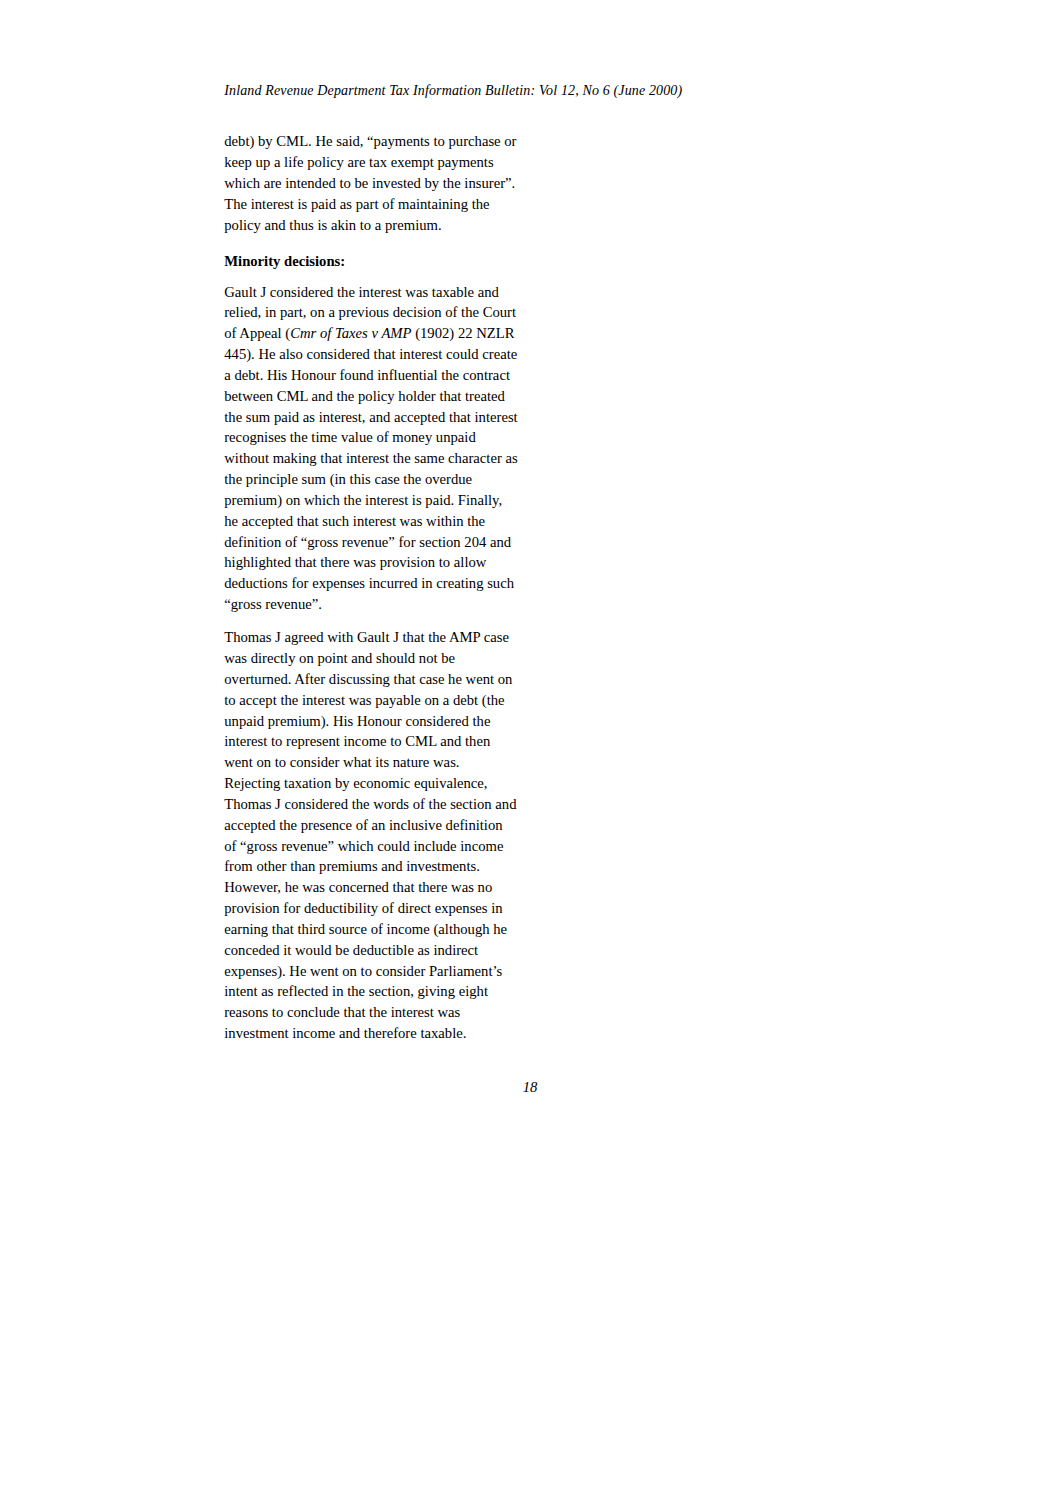Inland Revenue Department Tax Information Bulletin: Vol 12, No 6 (June 2000)
debt) by CML. He said, “payments to purchase or keep up a life policy are tax exempt payments which are intended to be invested by the insurer”. The interest is paid as part of maintaining the policy and thus is akin to a premium.
Minority decisions:
Gault J considered the interest was taxable and relied, in part, on a previous decision of the Court of Appeal (Cmr of Taxes v AMP (1902) 22 NZLR 445). He also considered that interest could create a debt. His Honour found influential the contract between CML and the policy holder that treated the sum paid as interest, and accepted that interest recognises the time value of money unpaid without making that interest the same character as the principle sum (in this case the overdue premium) on which the interest is paid. Finally, he accepted that such interest was within the definition of “gross revenue” for section 204 and highlighted that there was provision to allow deductions for expenses incurred in creating such “gross revenue”.
Thomas J agreed with Gault J that the AMP case was directly on point and should not be overturned. After discussing that case he went on to accept the interest was payable on a debt (the unpaid premium). His Honour considered the interest to represent income to CML and then went on to consider what its nature was. Rejecting taxation by economic equivalence, Thomas J considered the words of the section and accepted the presence of an inclusive definition of “gross revenue” which could include income from other than premiums and investments. However, he was concerned that there was no provision for deductibility of direct expenses in earning that third source of income (although he conceded it would be deductible as indirect expenses). He went on to consider Parliament’s intent as reflected in the section, giving eight reasons to conclude that the interest was investment income and therefore taxable.
18